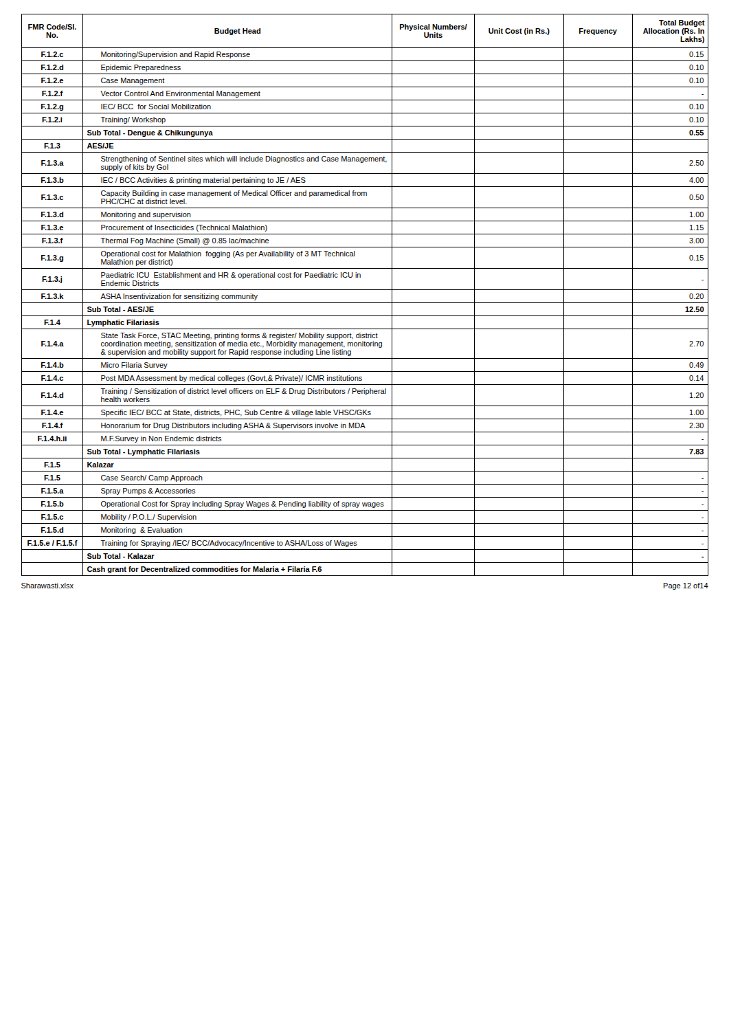| FMR Code/Sl. No. | Budget Head | Physical Numbers/ Units | Unit Cost (in Rs.) | Frequency | Total Budget Allocation (Rs. In Lakhs) |
| --- | --- | --- | --- | --- | --- |
| F.1.2.c | Monitoring/Supervision and Rapid Response | | | | 0.15 |
| F.1.2.d | Epidemic Preparedness | | | | 0.10 |
| F.1.2.e | Case Management | | | | 0.10 |
| F.1.2.f | Vector Control And Environmental Management | | | | - |
| F.1.2.g | IEC/ BCC for Social Mobilization | | | | 0.10 |
| F.1.2.i | Training/ Workshop | | | | 0.10 |
| | Sub Total - Dengue & Chikungunya | | | | 0.55 |
| F.1.3 | AES/JE | | | | |
| F.1.3.a | Strengthening of Sentinel sites which will include Diagnostics and Case Management, supply of kits by GoI | | | | 2.50 |
| F.1.3.b | IEC / BCC Activities & printing material pertaining to JE / AES | | | | 4.00 |
| F.1.3.c | Capacity Building in case management of Medical Officer and paramedical from PHC/CHC at district level. | | | | 0.50 |
| F.1.3.d | Monitoring and supervision | | | | 1.00 |
| F.1.3.e | Procurement of Insecticides (Technical Malathion) | | | | 1.15 |
| F.1.3.f | Thermal Fog Machine (Small) @ 0.85 lac/machine | | | | 3.00 |
| F.1.3.g | Operational cost for Malathion fogging (As per Availability of 3 MT Technical Malathion per district) | | | | 0.15 |
| F.1.3.j | Paediatric ICU Establishment and HR & operational cost for Paediatric ICU in Endemic Districts | | | | - |
| F.1.3.k | ASHA Insentivization for sensitizing community | | | | 0.20 |
| | Sub Total - AES/JE | | | | 12.50 |
| F.1.4 | Lymphatic Filariasis | | | | |
| F.1.4.a | State Task Force, STAC Meeting, printing forms & register/ Mobility support, district coordination meeting, sensitization of media etc., Morbidity management, monitoring & supervision and mobility support for Rapid response including Line listing | | | | 2.70 |
| F.1.4.b | Micro Filaria Survey | | | | 0.49 |
| F.1.4.c | Post MDA Assessment by medical colleges (Govt,& Private)/ ICMR institutions | | | | 0.14 |
| F.1.4.d | Training / Sensitization of district level officers on ELF & Drug Distributors / Peripheral health workers | | | | 1.20 |
| F.1.4.e | Specific IEC/ BCC at State, districts, PHC, Sub Centre & village lable VHSC/GKs | | | | 1.00 |
| F.1.4.f | Honorarium for Drug Distributors including ASHA & Supervisors involve in MDA | | | | 2.30 |
| F.1.4.h.ii | M.F.Survey in Non Endemic districts | | | | - |
| | Sub Total - Lymphatic Filariasis | | | | 7.83 |
| F.1.5 | Kalazar | | | | |
| F.1.5 | Case Search/ Camp Approach | | | | - |
| F.1.5.a | Spray Pumps & Accessories | | | | - |
| F.1.5.b | Operational Cost for Spray including Spray Wages & Pending liability of spray wages | | | | - |
| F.1.5.c | Mobility / P.O.L./ Supervision | | | | - |
| F.1.5.d | Monitoring & Evaluation | | | | - |
| F.1.5.e / F.1.5.f | Training for Spraying /IEC/ BCC/Advocacy/Incentive to ASHA/Loss of Wages | | | | - |
| | Sub Total - Kalazar | | | | - |
| | Cash grant for Decentralized commodities for Malaria + Filaria F.6 | | | | |
Sharawasti.xlsx Page 12 of14